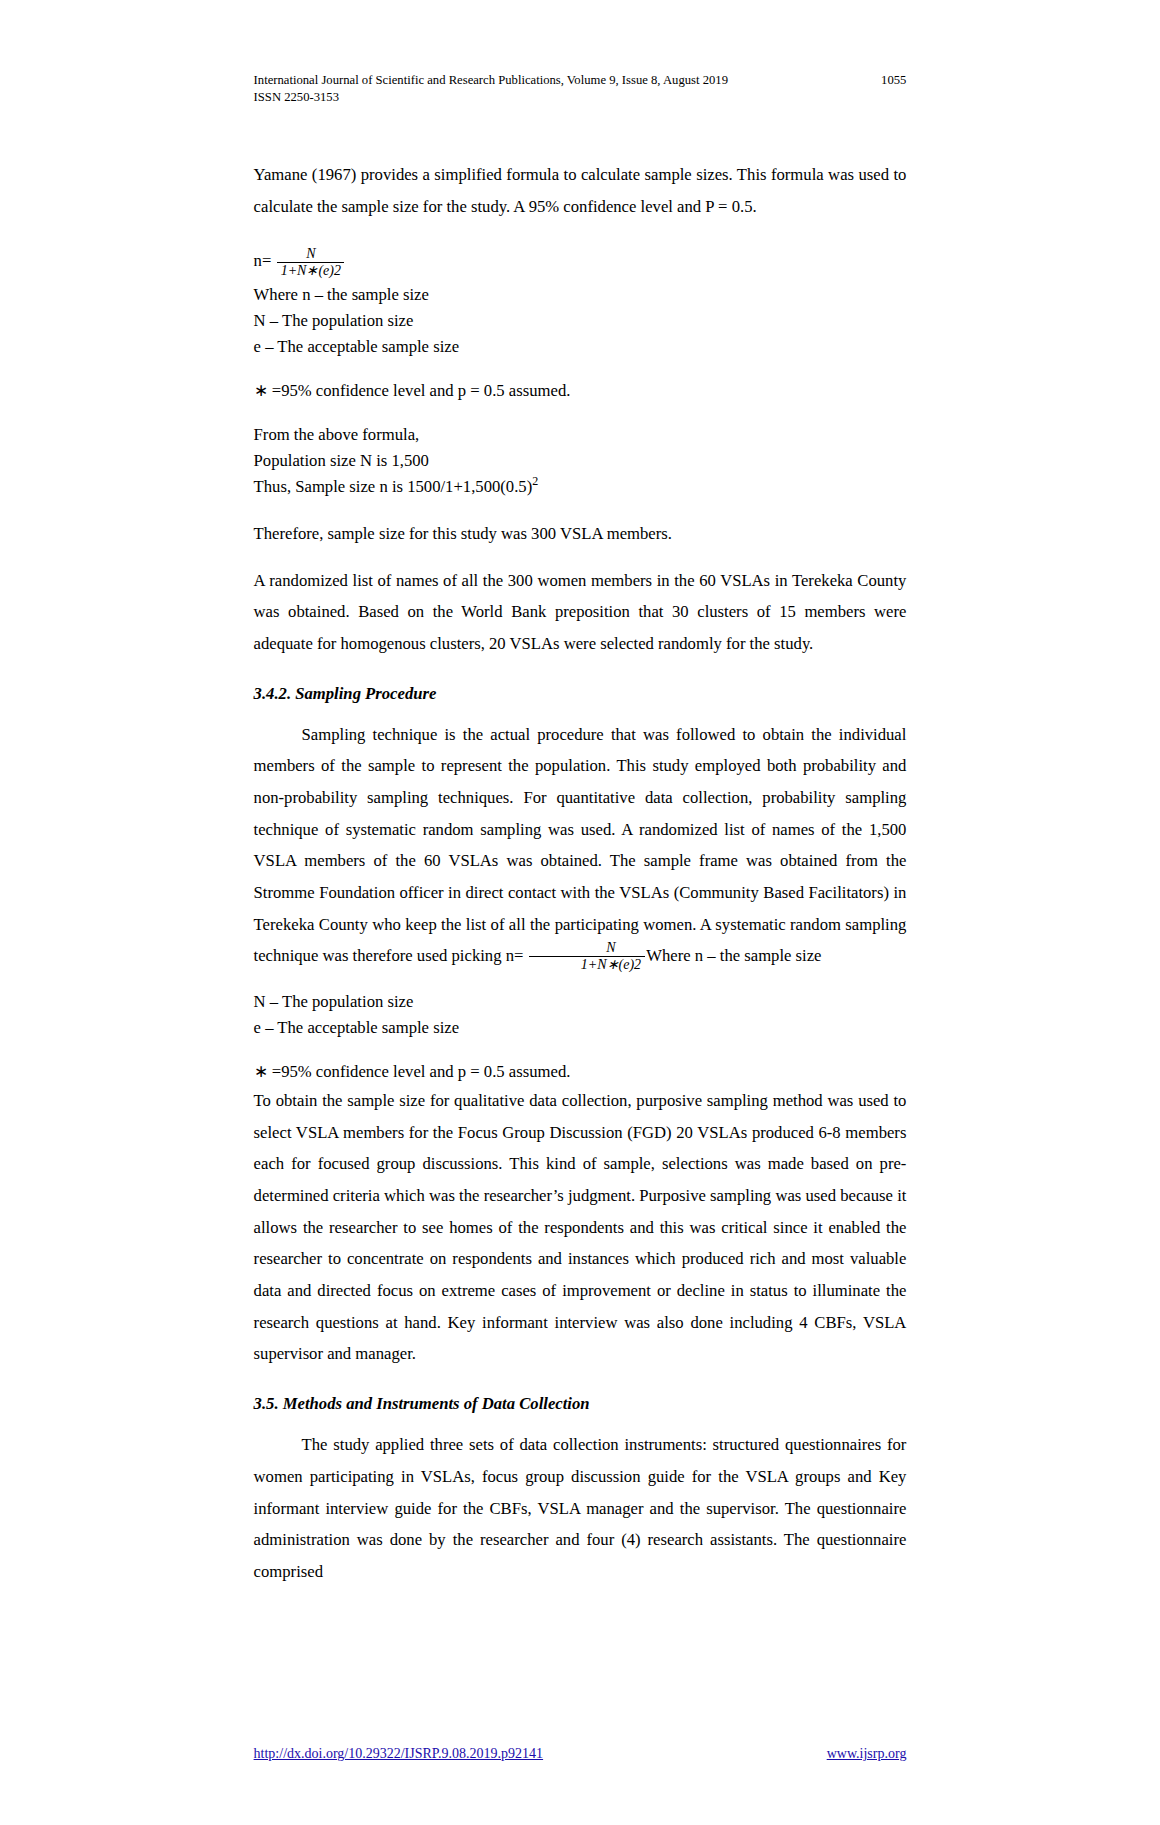International Journal of Scientific and Research Publications, Volume 9, Issue 8, August 2019
ISSN 2250-3153 1055
Yamane (1967) provides a simplified formula to calculate sample sizes. This formula was used to calculate the sample size for the study. A 95% confidence level and P = 0.5.
n= N 1+N∗(e)2
Where n – the sample size
N – The population size
e – The acceptable sample size
∗ =95% confidence level and p = 0.5 assumed.
From the above formula,
Population size N is 1,500
Thus, Sample size n is 1500/1+1,500(0.5)2
Therefore, sample size for this study was 300 VSLA members.
A randomized list of names of all the 300 women members in the 60 VSLAs in Terekeka County was obtained. Based on the World Bank preposition that 30 clusters of 15 members were adequate for homogenous clusters, 20 VSLAs were selected randomly for the study.
3.4.2. Sampling Procedure
Sampling technique is the actual procedure that was followed to obtain the individual members of the sample to represent the population. This study employed both probability and non-probability sampling techniques. For quantitative data collection, probability sampling technique of systematic random sampling was used. A randomized list of names of the 1,500 VSLA members of the 60 VSLAs was obtained. The sample frame was obtained from the Stromme Foundation officer in direct contact with the VSLAs (Community Based Facilitators) in Terekeka County who keep the list of all the participating women. A systematic random sampling technique was therefore used picking n= N 1+N∗(e)2 Where n – the sample size
N – The population size
e – The acceptable sample size
∗ =95% confidence level and p = 0.5 assumed.
To obtain the sample size for qualitative data collection, purposive sampling method was used to select VSLA members for the Focus Group Discussion (FGD) 20 VSLAs produced 6-8 members each for focused group discussions. This kind of sample, selections was made based on pre-determined criteria which was the researcher’s judgment. Purposive sampling was used because it allows the researcher to see homes of the respondents and this was critical since it enabled the researcher to concentrate on respondents and instances which produced rich and most valuable data and directed focus on extreme cases of improvement or decline in status to illuminate the research questions at hand. Key informant interview was also done including 4 CBFs, VSLA supervisor and manager.
3.5. Methods and Instruments of Data Collection
The study applied three sets of data collection instruments: structured questionnaires for women participating in VSLAs, focus group discussion guide for the VSLA groups and Key informant interview guide for the CBFs, VSLA manager and the supervisor. The questionnaire administration was done by the researcher and four (4) research assistants. The questionnaire comprised
http://dx.doi.org/10.29322/IJSRP.9.08.2019.p92141 www.ijsrp.org